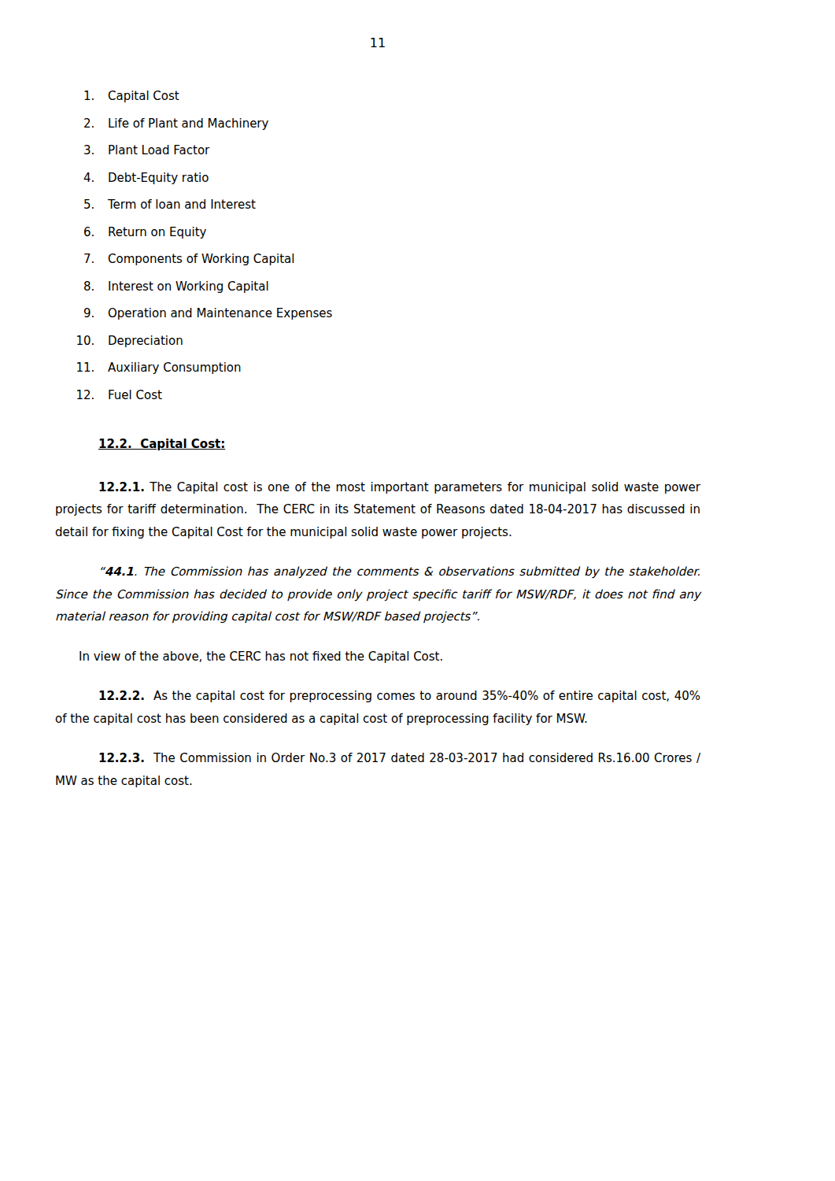11
Capital Cost
Life of Plant and Machinery
Plant Load Factor
Debt-Equity ratio
Term of loan and Interest
Return on Equity
Components of Working Capital
Interest on Working Capital
Operation and Maintenance Expenses
Depreciation
Auxiliary Consumption
Fuel Cost
12.2. Capital Cost:
12.2.1. The Capital cost is one of the most important parameters for municipal solid waste power projects for tariff determination. The CERC in its Statement of Reasons dated 18-04-2017 has discussed in detail for fixing the Capital Cost for the municipal solid waste power projects.
“44.1. The Commission has analyzed the comments & observations submitted by the stakeholder. Since the Commission has decided to provide only project specific tariff for MSW/RDF, it does not find any material reason for providing capital cost for MSW/RDF based projects”.
In view of the above, the CERC has not fixed the Capital Cost.
12.2.2. As the capital cost for preprocessing comes to around 35%-40% of entire capital cost, 40% of the capital cost has been considered as a capital cost of preprocessing facility for MSW.
12.2.3. The Commission in Order No.3 of 2017 dated 28-03-2017 had considered Rs.16.00 Crores / MW as the capital cost.